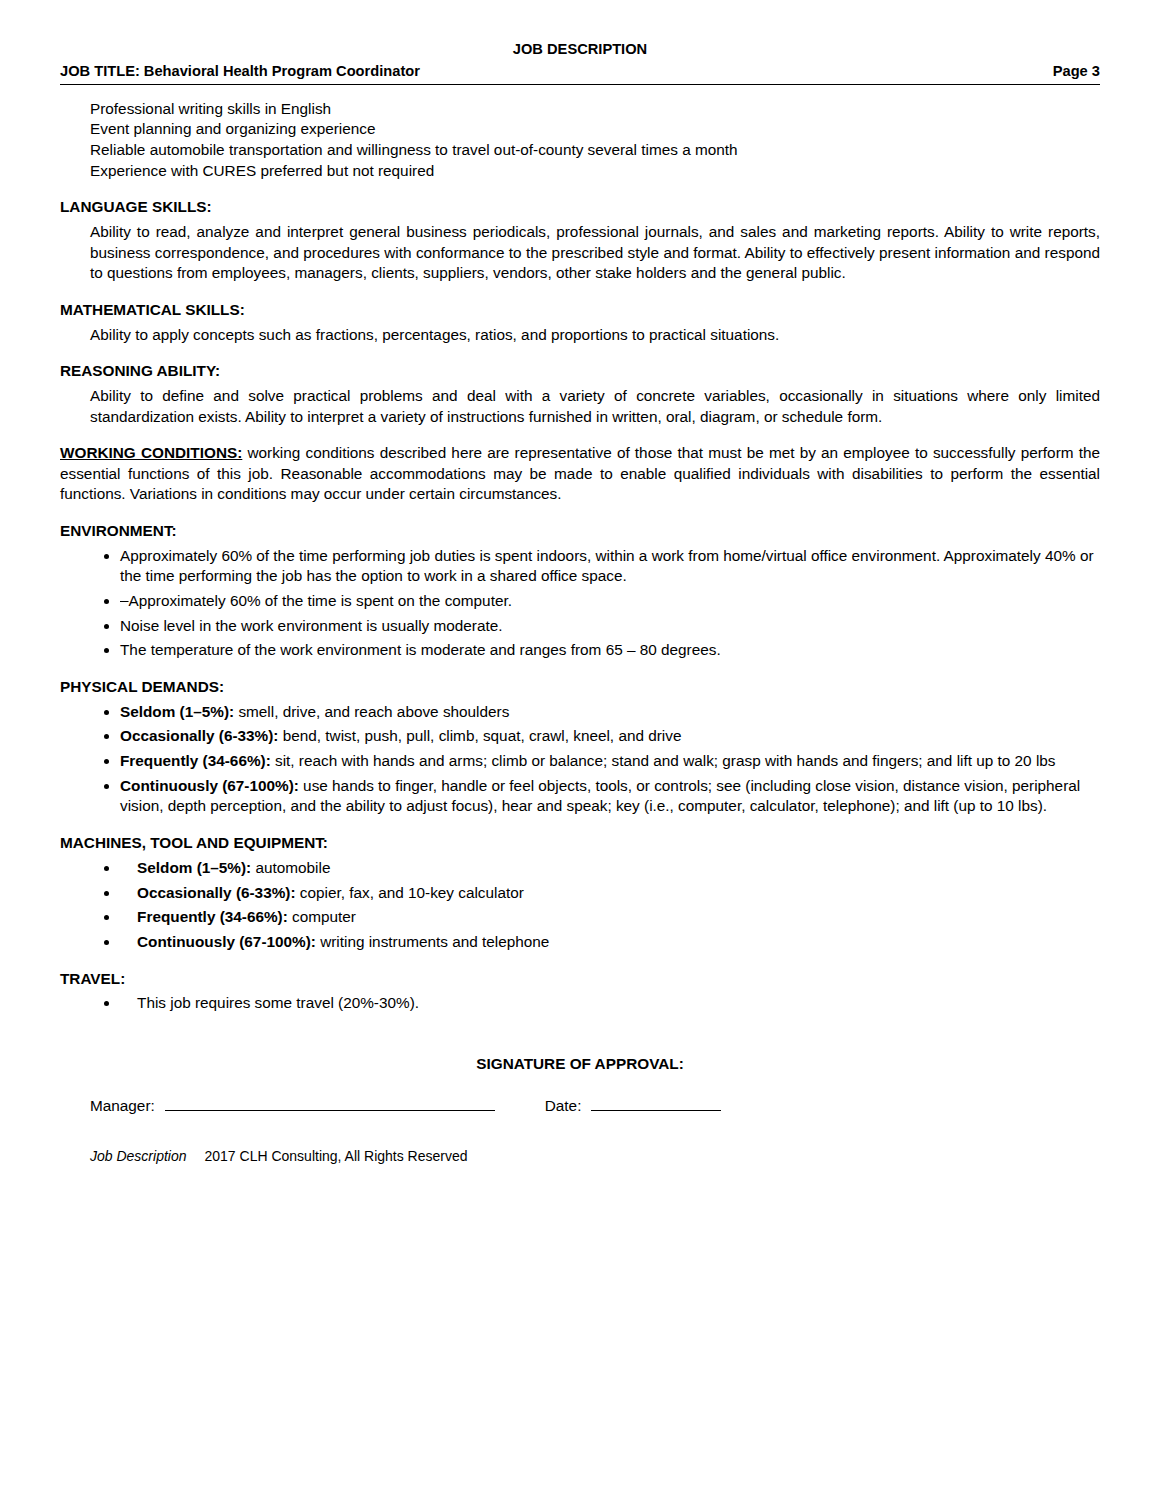JOB DESCRIPTION
JOB TITLE: Behavioral Health Program Coordinator Page 3
Professional writing skills in English
Event planning and organizing experience
Reliable automobile transportation and willingness to travel out-of-county several times a month
Experience with CURES preferred but not required
LANGUAGE SKILLS:
Ability to read, analyze and interpret general business periodicals, professional journals, and sales and marketing reports. Ability to write reports, business correspondence, and procedures with conformance to the prescribed style and format. Ability to effectively present information and respond to questions from employees, managers, clients, suppliers, vendors, other stake holders and the general public.
MATHEMATICAL SKILLS:
Ability to apply concepts such as fractions, percentages, ratios, and proportions to practical situations.
REASONING ABILITY:
Ability to define and solve practical problems and deal with a variety of concrete variables, occasionally in situations where only limited standardization exists. Ability to interpret a variety of instructions furnished in written, oral, diagram, or schedule form.
WORKING CONDITIONS: working conditions described here are representative of those that must be met by an employee to successfully perform the essential functions of this job. Reasonable accommodations may be made to enable qualified individuals with disabilities to perform the essential functions. Variations in conditions may occur under certain circumstances.
ENVIRONMENT:
Approximately 60% of the time performing job duties is spent indoors, within a work from home/virtual office environment. Approximately 40% or the time performing the job has the option to work in a shared office space.
Approximately 60% of the time is spent on the computer.
Noise level in the work environment is usually moderate.
The temperature of the work environment is moderate and ranges from 65 – 80 degrees.
PHYSICAL DEMANDS:
Seldom (1–5%): smell, drive, and reach above shoulders
Occasionally (6-33%): bend, twist, push, pull, climb, squat, crawl, kneel, and drive
Frequently (34-66%): sit, reach with hands and arms; climb or balance; stand and walk; grasp with hands and fingers; and lift up to 20 lbs
Continuously (67-100%): use hands to finger, handle or feel objects, tools, or controls; see (including close vision, distance vision, peripheral vision, depth perception, and the ability to adjust focus), hear and speak; key (i.e., computer, calculator, telephone); and lift (up to 10 lbs).
MACHINES, TOOL AND EQUIPMENT:
Seldom (1–5%): automobile
Occasionally (6-33%): copier, fax, and 10-key calculator
Frequently (34-66%): computer
Continuously (67-100%): writing instruments and telephone
TRAVEL:
This job requires some travel (20%-30%).
SIGNATURE OF APPROVAL:
Manager: Date:
Job Description 2017 CLH Consulting, All Rights Reserved